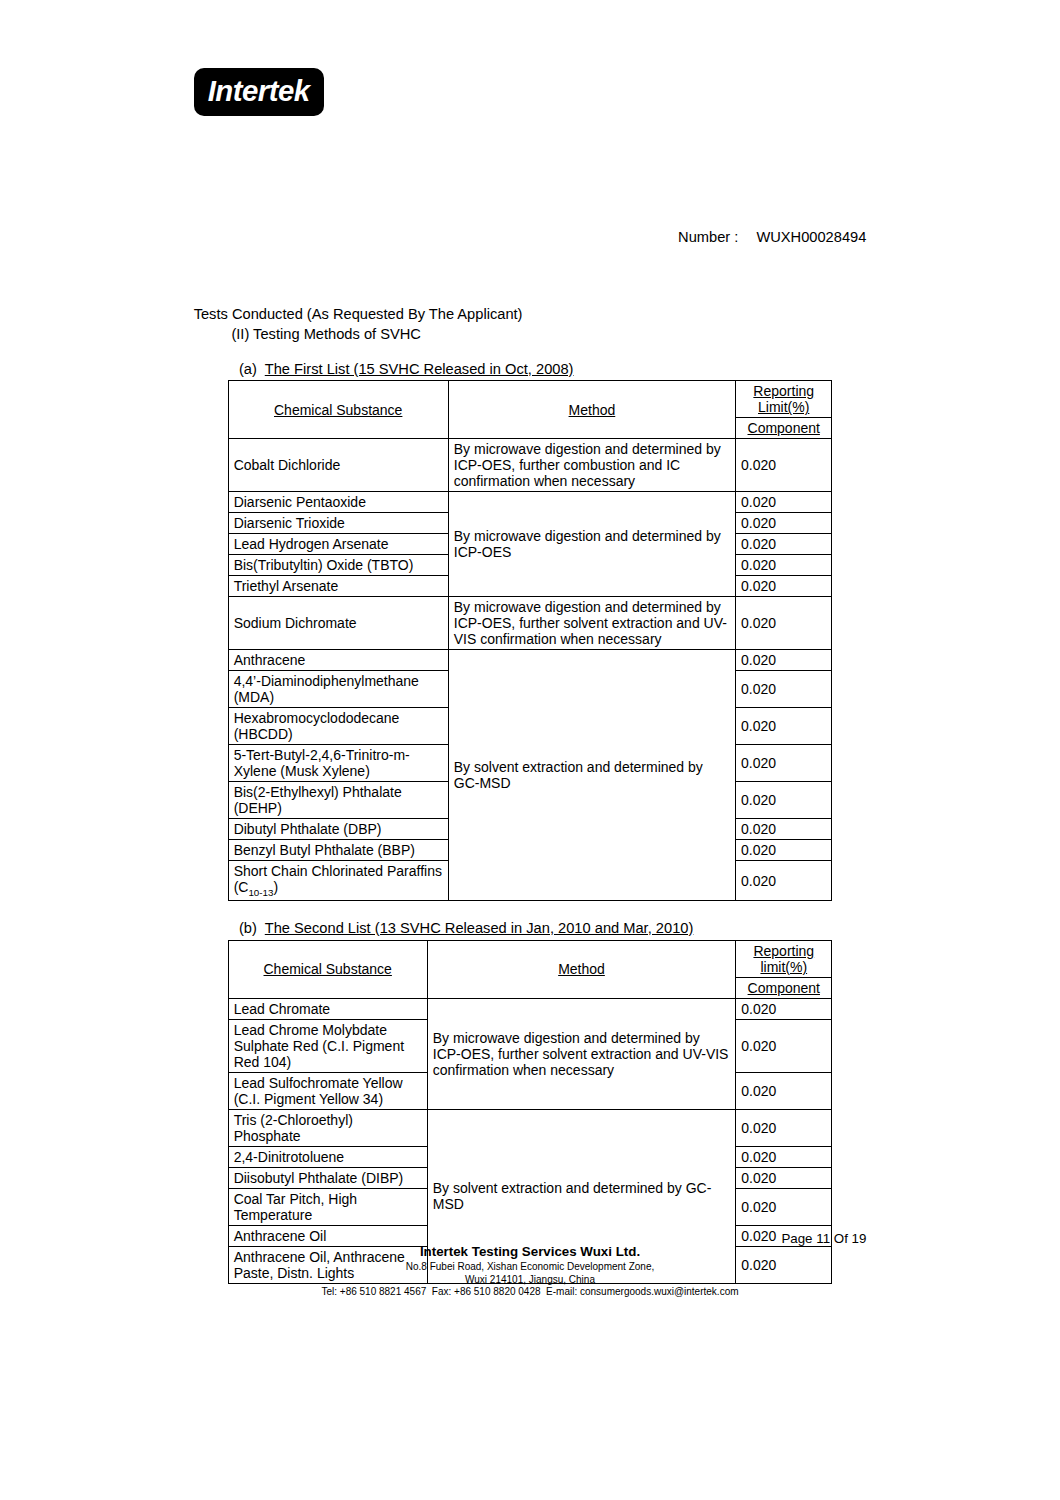Intertek
Number : WUXH00028494
Tests Conducted (As Requested By The Applicant)
(II) Testing Methods of SVHC
(a) The First List (15 SVHC Released in Oct, 2008)
| Chemical Substance | Method | Reporting Limit(%) |
| --- | --- | --- |
| Component |
| Cobalt Dichloride | By microwave digestion and determined by ICP-OES, further combustion and IC confirmation when necessary | 0.020 |
| Diarsenic Pentaoxide | By microwave digestion and determined by ICP-OES | 0.020 |
| Diarsenic Trioxide | 0.020 |
| Lead Hydrogen Arsenate | 0.020 |
| Bis(Tributyltin) Oxide (TBTO) | 0.020 |
| Triethyl Arsenate | 0.020 |
| Sodium Dichromate | By microwave digestion and determined by ICP-OES, further solvent extraction and UV-VIS confirmation when necessary | 0.020 |
| Anthracene | By solvent extraction and determined by GC-MSD | 0.020 |
| 4,4’-Diaminodiphenylmethane (MDA) | 0.020 |
| Hexabromocyclododecane (HBCDD) | 0.020 |
| 5-Tert-Butyl-2,4,6-Trinitro-m-Xylene (Musk Xylene) | 0.020 |
| Bis(2-Ethylhexyl) Phthalate (DEHP) | 0.020 |
| Dibutyl Phthalate (DBP) | 0.020 |
| Benzyl Butyl Phthalate (BBP) | 0.020 |
| Short Chain Chlorinated Paraffins (C 10-13 ) | 0.020 |
(b) The Second List (13 SVHC Released in Jan, 2010 and Mar, 2010)
| Chemical Substance | Method | Reporting limit(%) |
| --- | --- | --- |
| Component |
| Lead Chromate | By microwave digestion and determined by ICP-OES, further solvent extraction and UV-VIS confirmation when necessary | 0.020 |
| Lead Chrome Molybdate Sulphate Red (C.I. Pigment Red 104) | 0.020 |
| Lead Sulfochromate Yellow (C.I. Pigment Yellow 34) | 0.020 |
| Tris (2-Chloroethyl) Phosphate | By solvent extraction and determined by GC-MSD | 0.020 |
| 2,4-Dinitrotoluene | 0.020 |
| Diisobutyl Phthalate (DIBP) | 0.020 |
| Coal Tar Pitch, High Temperature | 0.020 |
| Anthracene Oil | 0.020 |
| Anthracene Oil, Anthracene Paste, Distn. Lights | 0.020 |
Page 11 Of 19
Intertek Testing Services Wuxi Ltd.
No.8 Fubei Road, Xishan Economic Development Zone,
Wuxi 214101, Jiangsu, China
Tel: +86 510 8821 4567 Fax: +86 510 8820 0428 E-mail: consumergoods.wuxi@intertek.com